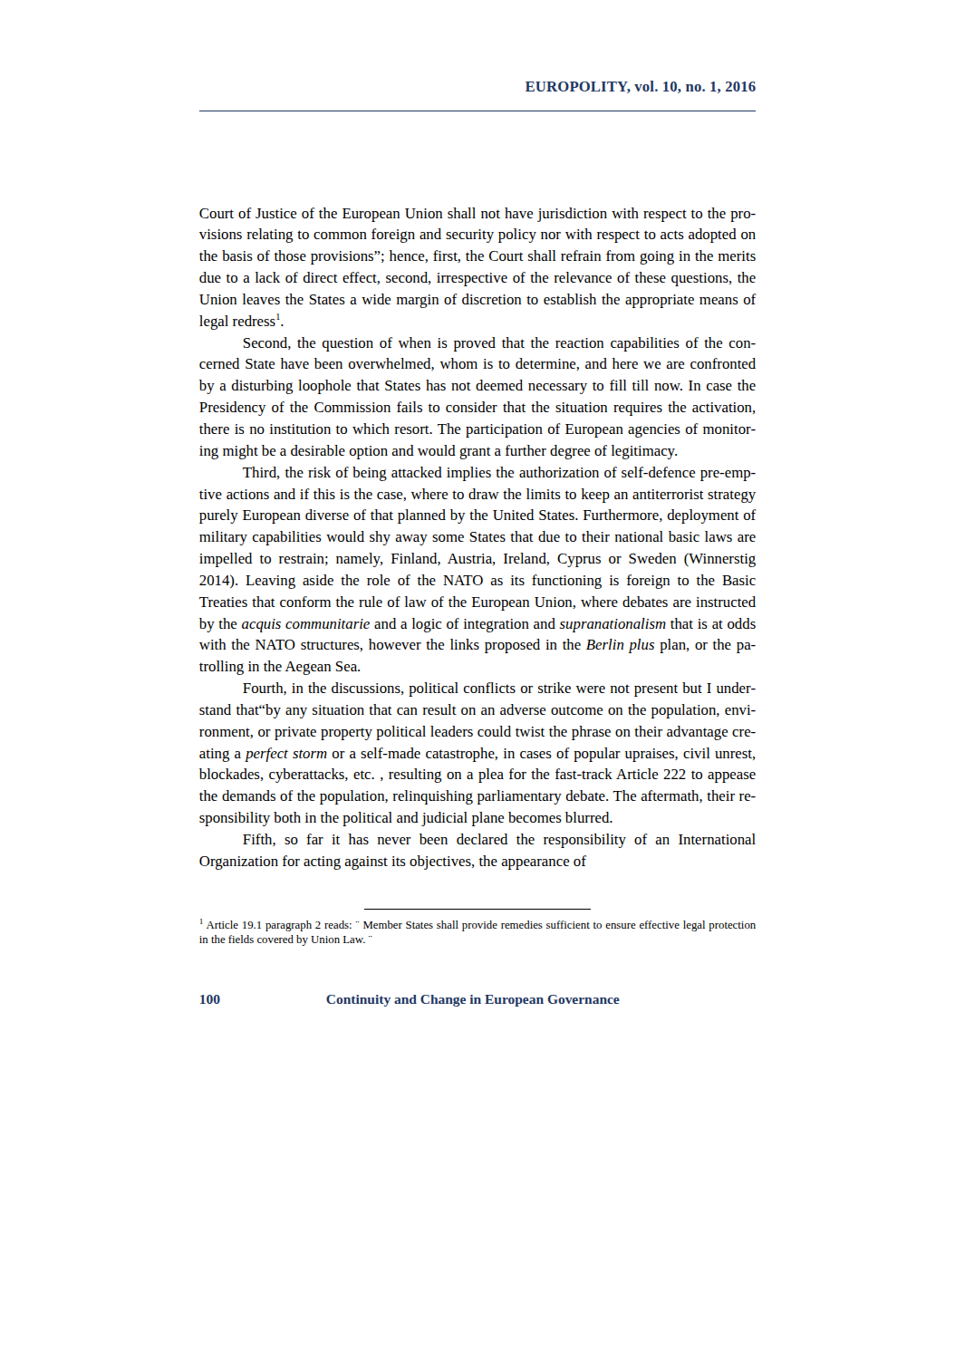EUROPOLITY, vol. 10, no. 1, 2016
Court of Justice of the European Union shall not have jurisdiction with respect to the provisions relating to common foreign and security policy nor with respect to acts adopted on the basis of those provisions”; hence, first, the Court shall refrain from going in the merits due to a lack of direct effect, second, irrespective of the relevance of these questions, the Union leaves the States a wide margin of discretion to establish the appropriate means of legal redress1.
Second, the question of when is proved that the reaction capabilities of the concerned State have been overwhelmed, whom is to determine, and here we are confronted by a disturbing loophole that States has not deemed necessary to fill till now. In case the Presidency of the Commission fails to consider that the situation requires the activation, there is no institution to which resort. The participation of European agencies of monitoring might be a desirable option and would grant a further degree of legitimacy.
Third, the risk of being attacked implies the authorization of self-defence pre-emptive actions and if this is the case, where to draw the limits to keep an antiterrorist strategy purely European diverse of that planned by the United States. Furthermore, deployment of military capabilities would shy away some States that due to their national basic laws are impelled to restrain; namely, Finland, Austria, Ireland, Cyprus or Sweden (Winnerstig 2014). Leaving aside the role of the NATO as its functioning is foreign to the Basic Treaties that conform the rule of law of the European Union, where debates are instructed by the acquis communitarie and a logic of integration and supranationalism that is at odds with the NATO structures, however the links proposed in the Berlin plus plan, or the patrolling in the Aegean Sea.
Fourth, in the discussions, political conflicts or strike were not present but I understand that“by any situation that can result on an adverse outcome on the population, environment, or private property political leaders could twist the phrase on their advantage creating a perfect storm or a self-made catastrophe, in cases of popular upraises, civil unrest, blockades, cyberattacks, etc. , resulting on a plea for the fast-track Article 222 to appease the demands of the population, relinquishing parliamentary debate. The aftermath, their responsibility both in the political and judicial plane becomes blurred.
Fifth, so far it has never been declared the responsibility of an International Organization for acting against its objectives, the appearance of
1 Article 19.1 paragraph 2 reads: ¨ Member States shall provide remedies sufficient to ensure effective legal protection in the fields covered by Union Law. ¨
100
Continuity and Change in European Governance